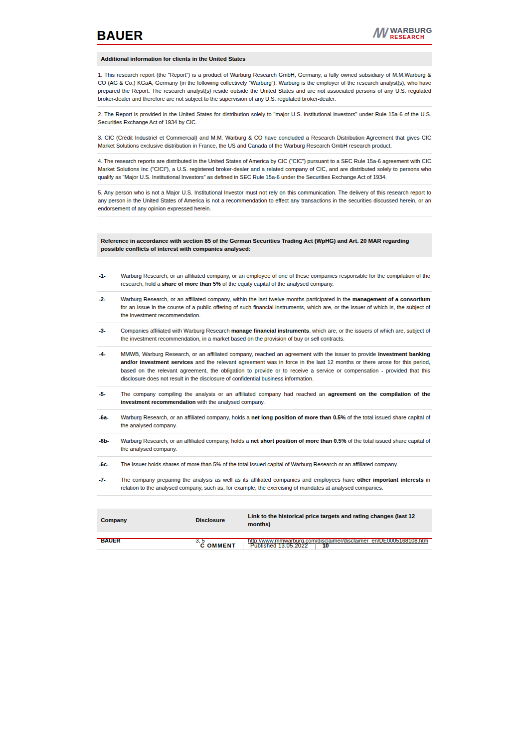BAUER
/\/\/
WARBURG
RESEARCH
Additional information for clients in the United States
1. This research report (the “Report”) is a product of Warburg Research GmbH, Germany, a fully owned subsidiary of M.M.Warburg & CO (AG & Co.) KGaA, Germany (in the following collectively “Warburg”). Warburg is the employer of the research analyst(s), who have prepared the Report. The research analyst(s) reside outside the United States and are not associated persons of any U.S. regulated broker-dealer and therefore are not subject to the supervision of any U.S. regulated broker-dealer.
2. The Report is provided in the United States for distribution solely to "major U.S. institutional investors" under Rule 15a-6 of the U.S. Securities Exchange Act of 1934 by CIC.
3. CIC (Crédit Industriel et Commercial) and M.M. Warburg & CO have concluded a Research Distribution Agreement that gives CIC Market Solutions exclusive distribution in France, the US and Canada of the Warburg Research GmbH research product.
4. The research reports are distributed in the United States of America by CIC (“CIC”) pursuant to a SEC Rule 15a-6 agreement with CIC Market Solutions Inc (“CICI”), a U.S. registered broker-dealer and a related company of CIC, and are distributed solely to persons who qualify as “Major U.S. Institutional Investors” as defined in SEC Rule 15a-6 under the Securities Exchange Act of 1934.
5. Any person who is not a Major U.S. Institutional Investor must not rely on this communication. The delivery of this research report to any person in the United States of America is not a recommendation to effect any transactions in the securities discussed herein, or an endorsement of any opinion expressed herein.
Reference in accordance with section 85 of the German Securities Trading Act (WpHG) and Art. 20 MAR regarding possible conflicts of interest with companies analysed:
| -1- | Warburg Research, or an affiliated company, or an employee of one of these companies responsible for the compilation of the research, hold a share of more than 5% of the equity capital of the analysed company. |
| -2- | Warburg Research, or an affiliated company, within the last twelve months participated in the management of a consortium for an issue in the course of a public offering of such financial instruments, which are, or the issuer of which is, the subject of the investment recommendation. |
| -3- | Companies affiliated with Warburg Research manage financial instruments , which are, or the issuers of which are, subject of the investment recommendation, in a market based on the provision of buy or sell contracts. |
| -4- | MMWB, Warburg Research, or an affiliated company, reached an agreement with the issuer to provide investment banking and/or investment services and the relevant agreement was in force in the last 12 months or there arose for this period, based on the relevant agreement, the obligation to provide or to receive a service or compensation - provided that this disclosure does not result in the disclosure of confidential business information. |
| -5- | The company compiling the analysis or an affiliated company had reached an agreement on the compilation of the investment recommendation with the analysed company. |
| -6a- | Warburg Research, or an affiliated company, holds a net long position of more than 0.5% of the total issued share capital of the analysed company. |
| -6b- | Warburg Research, or an affiliated company, holds a net short position of more than 0.5% of the total issued share capital of the analysed company. |
| -6c- | The issuer holds shares of more than 5% of the total issued capital of Warburg Research or an affiliated company. |
| -7- | The company preparing the analysis as well as its affiliated companies and employees have other important interests in relation to the analysed company, such as, for example, the exercising of mandates at analysed companies. |
| Company | Disclosure | Link to the historical price targets and rating changes (last 12 months) |
| --- | --- | --- |
| BAUER | 3, 5 | http://www.mmwarburg.com/disclaimer/disclaimer_en/DE0005168108.htm |
C OMMENT Published 13.05.2022 10